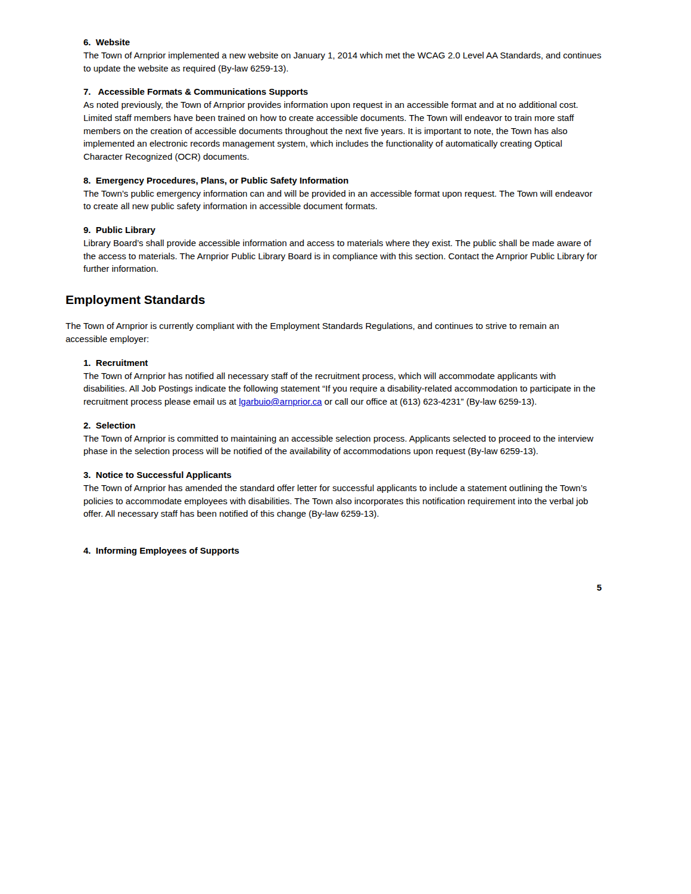6. Website
The Town of Arnprior implemented a new website on January 1, 2014 which met the WCAG 2.0 Level AA Standards, and continues to update the website as required (By-law 6259-13).
7. Accessible Formats & Communications Supports
As noted previously, the Town of Arnprior provides information upon request in an accessible format and at no additional cost. Limited staff members have been trained on how to create accessible documents. The Town will endeavor to train more staff members on the creation of accessible documents throughout the next five years. It is important to note, the Town has also implemented an electronic records management system, which includes the functionality of automatically creating Optical Character Recognized (OCR) documents.
8. Emergency Procedures, Plans, or Public Safety Information
The Town’s public emergency information can and will be provided in an accessible format upon request. The Town will endeavor to create all new public safety information in accessible document formats.
9. Public Library
Library Board’s shall provide accessible information and access to materials where they exist. The public shall be made aware of the access to materials. The Arnprior Public Library Board is in compliance with this section. Contact the Arnprior Public Library for further information.
Employment Standards
The Town of Arnprior is currently compliant with the Employment Standards Regulations, and continues to strive to remain an accessible employer:
1. Recruitment
The Town of Arnprior has notified all necessary staff of the recruitment process, which will accommodate applicants with disabilities. All Job Postings indicate the following statement “If you require a disability-related accommodation to participate in the recruitment process please email us at lgarbuio@arnprior.ca or call our office at (613) 623-4231” (By-law 6259-13).
2. Selection
The Town of Arnprior is committed to maintaining an accessible selection process. Applicants selected to proceed to the interview phase in the selection process will be notified of the availability of accommodations upon request (By-law 6259-13).
3. Notice to Successful Applicants
The Town of Arnprior has amended the standard offer letter for successful applicants to include a statement outlining the Town’s policies to accommodate employees with disabilities. The Town also incorporates this notification requirement into the verbal job offer. All necessary staff has been notified of this change (By-law 6259-13).
4. Informing Employees of Supports
5